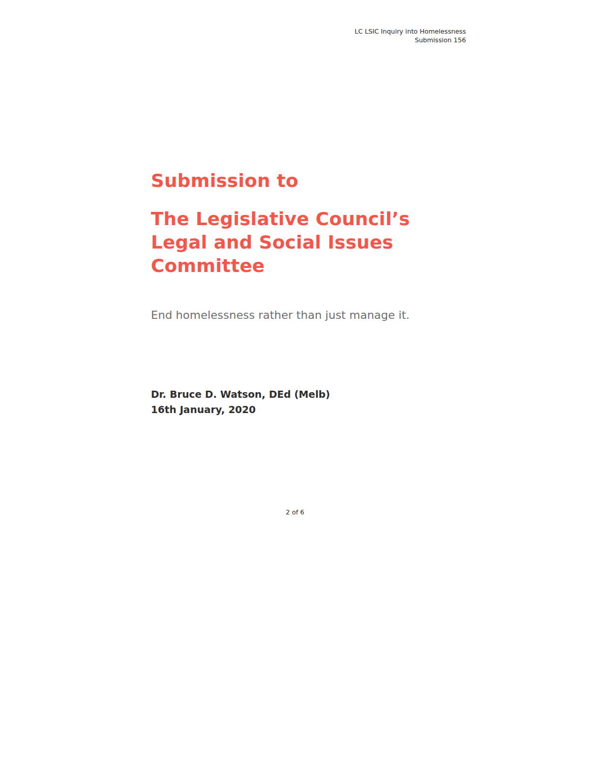LC LSIC Inquiry into Homelessness
Submission 156
Submission to The Legislative Council’s Legal and Social Issues Committee
End homelessness rather than just manage it.
Dr. Bruce D. Watson, DEd (Melb)
16th January, 2020
2 of 6